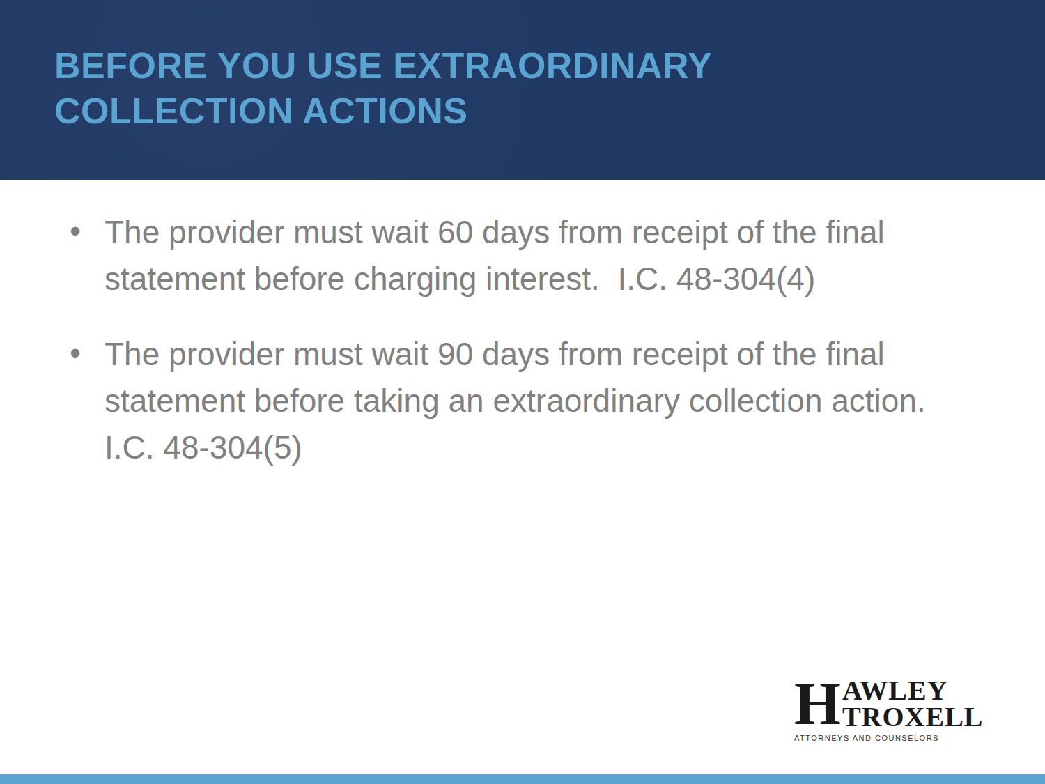BEFORE YOU USE EXTRAORDINARY COLLECTION ACTIONS
The provider must wait 60 days from receipt of the final statement before charging interest. I.C. 48-304(4)
The provider must wait 90 days from receipt of the final statement before taking an extraordinary collection action. I.C. 48-304(5)
HAWLEY
TROXELL
ATTORNEYS AND COUNSELORS